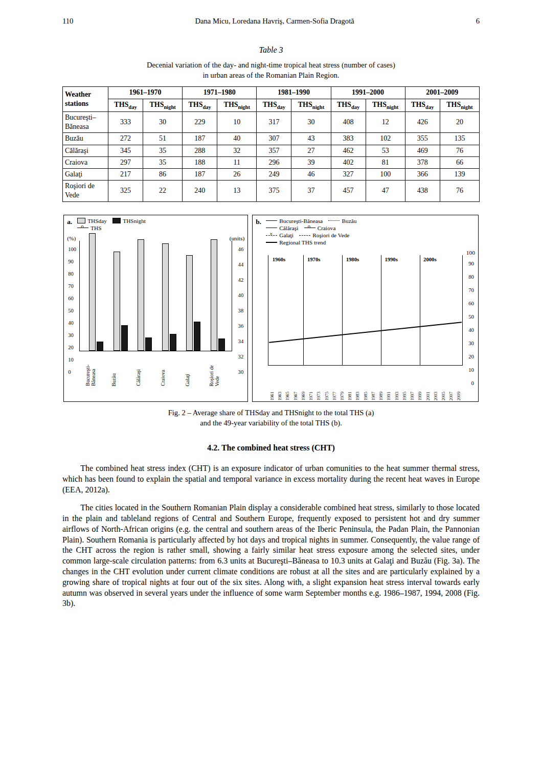110 Dana Micu, Loredana Havriş, Carmen-Sofia Dragotă 6
Table 3
Decenial variation of the day- and night-time tropical heat stress (number of cases)
in urban areas of the Romanian Plain Region.
| Weather stations | 1961–1970 | 1971–1980 | 1981–1990 | 1991–2000 | 2001–2009 |
| --- | --- | --- | --- | --- | --- |
| THS day | THS night | THS day | THS night | THS day | THS night | THS day | THS night | THS day | THS night |
| Bucureşti– Băneasa | 333 | 30 | 229 | 10 | 317 | 30 | 408 | 12 | 426 | 20 |
| Buzău | 272 | 51 | 187 | 40 | 307 | 43 | 383 | 102 | 355 | 135 |
| Călăraşi | 345 | 35 | 288 | 32 | 357 | 27 | 462 | 53 | 469 | 76 |
| Craiova | 297 | 35 | 188 | 11 | 296 | 39 | 402 | 81 | 378 | 66 |
| Galaţi | 217 | 86 | 187 | 26 | 249 | 46 | 327 | 100 | 366 | 139 |
| Roşiori de Vede | 325 | 22 | 240 | 13 | 375 | 37 | 457 | 47 | 438 | 76 |
a.
THSday THSnight
THS
(%) (units) 100 90 80 70 60 50 40 30 20 10 0 46 44 42 40 38 36 34 32 30
Bucureşti-
Băneasa Buzău Călăraşi Craiova Galaţi Roşiori de
Vede
b.
Bucureşti-Băneasa Buzău
Călăraşi Craiova
Galaţi Roşiori de Vede
Regional THS trend
100 90 80 70 60 50 40 30 20 10 0
1960s 1970s 1980s 1990s 2000s
1961 1963 1965 1967 1969 1971 1973 1975 1977 1979 1981 1983 1985 1987 1989 1991 1993 1995 1997 1999 2001 2003 2005 2007 2009
Fig. 2 – Average share of THSday and THSnight to the total THS (a)
and the 49-year variability of the total THS (b).
4.2. The combined heat stress (CHT)
The combined heat stress index (CHT) is an exposure indicator of urban comunities to the heat summer thermal stress, which has been found to explain the spatial and temporal variance in excess mortality during the recent heat waves in Europe (EEA, 2012a).
The cities located in the Southern Romanian Plain display a considerable combined heat stress, similarly to those located in the plain and tableland regions of Central and Southern Europe, frequently exposed to persistent hot and dry summer airflows of North-African origins (e.g. the central and southern areas of the Iberic Peninsula, the Padan Plain, the Pannonian Plain). Southern Romania is particularly affected by hot days and tropical nights in summer. Consequently, the value range of the CHT across the region is rather small, showing a fairly similar heat stress exposure among the selected sites, under common large-scale circulation patterns: from 6.3 units at Bucureşti–Băneasa to 10.3 units at Galaţi and Buzău (Fig. 3a). The changes in the CHT evolution under current climate conditions are robust at all the sites and are particularly explained by a growing share of tropical nights at four out of the six sites. Along with, a slight expansion heat stress interval towards early autumn was observed in several years under the influence of some warm September months e.g. 1986–1987, 1994, 2008 (Fig. 3b).